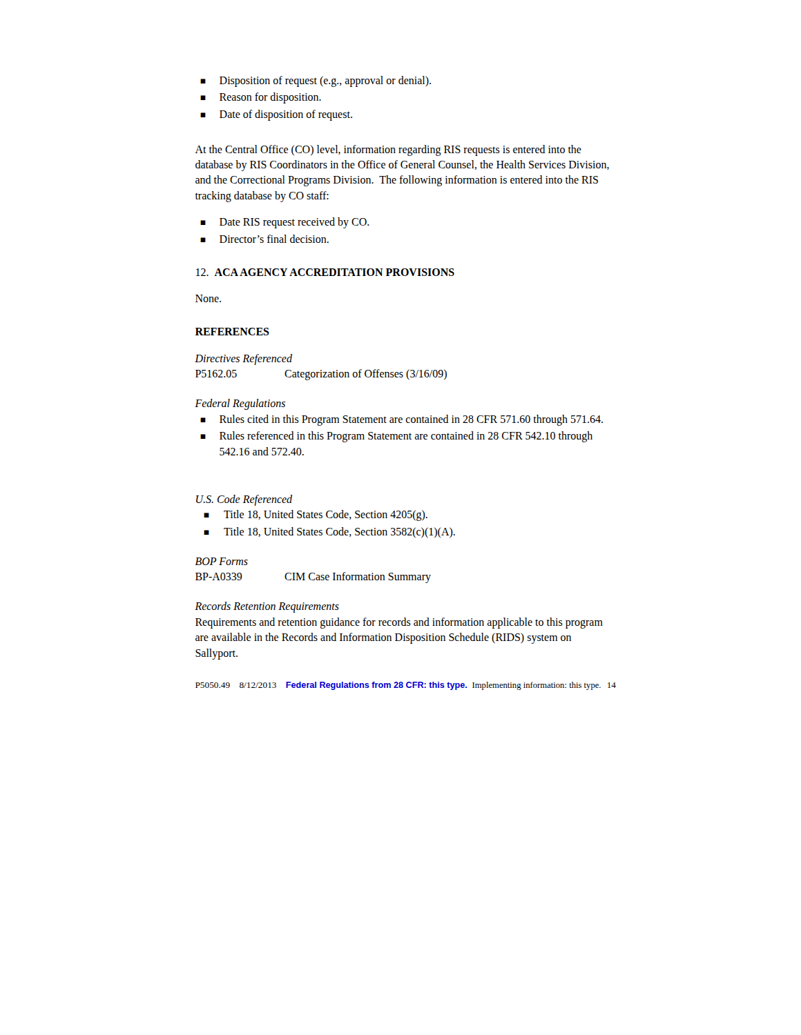Disposition of request (e.g., approval or denial).
Reason for disposition.
Date of disposition of request.
At the Central Office (CO) level, information regarding RIS requests is entered into the database by RIS Coordinators in the Office of General Counsel, the Health Services Division, and the Correctional Programs Division. The following information is entered into the RIS tracking database by CO staff:
Date RIS request received by CO.
Director’s final decision.
12. ACA AGENCY ACCREDITATION PROVISIONS
None.
REFERENCES
Directives Referenced
P5162.05 Categorization of Offenses (3/16/09)
Federal Regulations
Rules cited in this Program Statement are contained in 28 CFR 571.60 through 571.64.
Rules referenced in this Program Statement are contained in 28 CFR 542.10 through 542.16 and 572.40.
U.S. Code Referenced
Title 18, United States Code, Section 4205(g).
Title 18, United States Code, Section 3582(c)(1)(A).
BOP Forms
BP-A0339 CIM Case Information Summary
Records Retention Requirements
Requirements and retention guidance for records and information applicable to this program are available in the Records and Information Disposition Schedule (RIDS) system on Sallyport.
14 P5050.49 8/12/2013 Federal Regulations from 28 CFR: this type. Implementing information: this type.